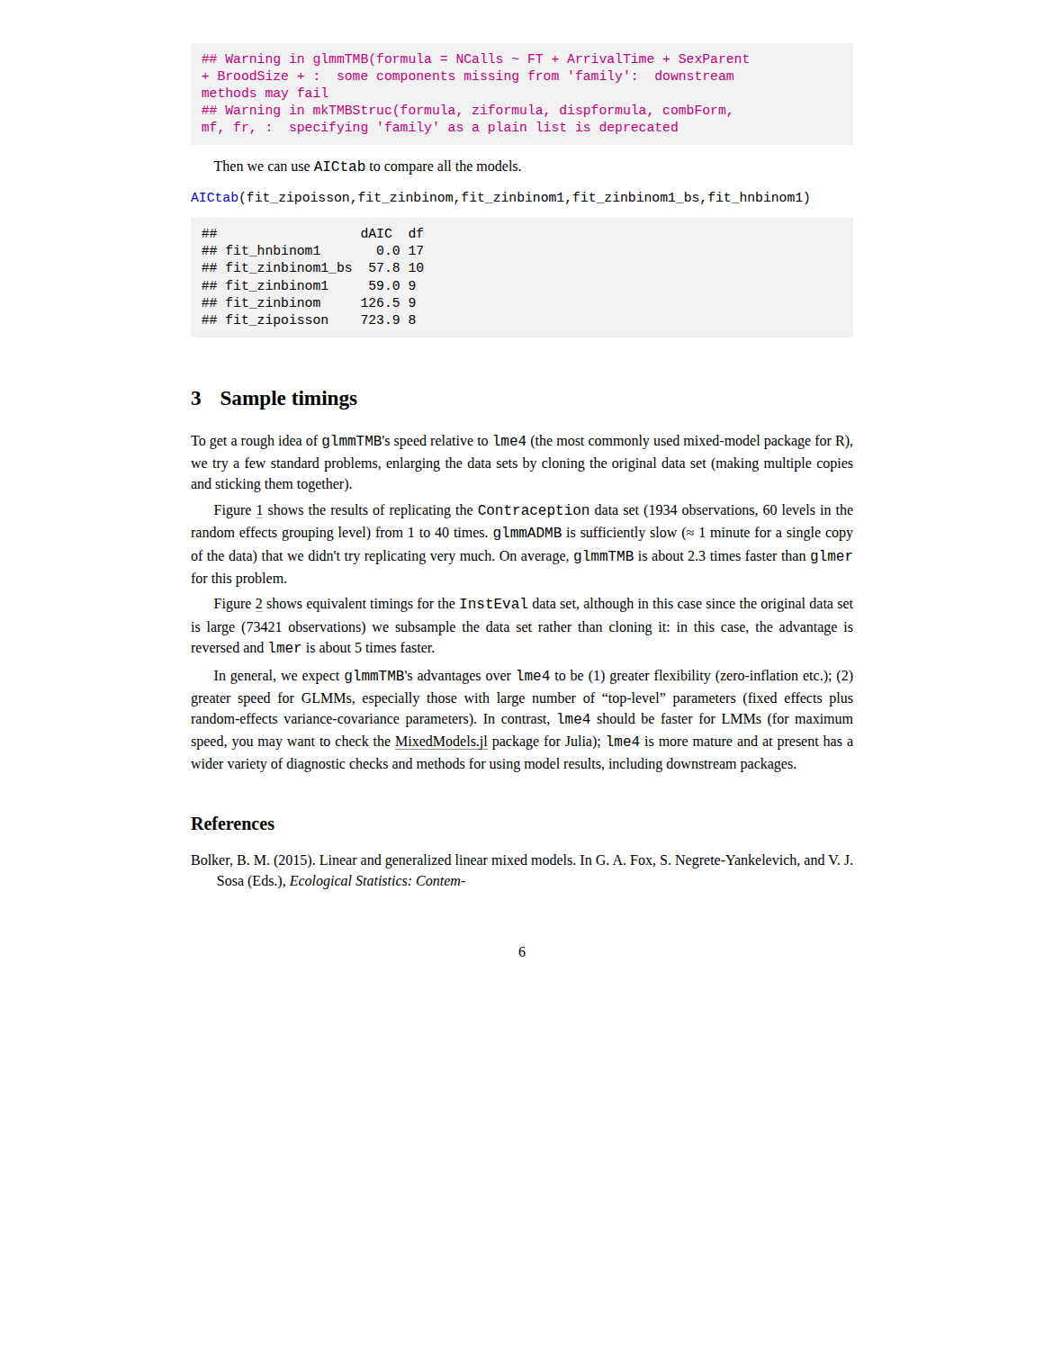## Warning in glmmTMB(formula = NCalls ~ FT + ArrivalTime + SexParent
+ BroodSize + :  some components missing from 'family':  downstream
methods may fail
## Warning in mkTMBStruc(formula, ziformula, dispformula, combForm,
mf, fr, :  specifying 'family' as a plain list is deprecated
Then we can use AICtab to compare all the models.
AICtab(fit_zipoisson,fit_zinbinom,fit_zinbinom1,fit_zinbinom1_bs,fit_hnbinom1)
##                  dAIC  df
## fit_hnbinom1       0.0 17
## fit_zinbinom1_bs  57.8 10
## fit_zinbinom1     59.0 9 
## fit_zinbinom     126.5 9 
## fit_zipoisson    723.9 8 
3 Sample timings
To get a rough idea of glmmTMB's speed relative to lme4 (the most commonly used mixed-model package for R), we try a few standard problems, enlarging the data sets by cloning the original data set (making multiple copies and sticking them together).
Figure 1 shows the results of replicating the Contraception data set (1934 observations, 60 levels in the random effects grouping level) from 1 to 40 times. glmmADMB is sufficiently slow (≈ 1 minute for a single copy of the data) that we didn't try replicating very much. On average, glmmTMB is about 2.3 times faster than glmer for this problem.
Figure 2 shows equivalent timings for the InstEval data set, although in this case since the original data set is large (73421 observations) we subsample the data set rather than cloning it: in this case, the advantage is reversed and lmer is about 5 times faster.
In general, we expect glmmTMB's advantages over lme4 to be (1) greater flexibility (zero-inflation etc.); (2) greater speed for GLMMs, especially those with large number of “top-level” parameters (fixed effects plus random-effects variance-covariance parameters). In contrast, lme4 should be faster for LMMs (for maximum speed, you may want to check the MixedModels.jl package for Julia); lme4 is more mature and at present has a wider variety of diagnostic checks and methods for using model results, including downstream packages.
References
Bolker, B. M. (2015). Linear and generalized linear mixed models. In G. A. Fox, S. Negrete-Yankelevich, and V. J. Sosa (Eds.), Ecological Statistics: Contem-
6